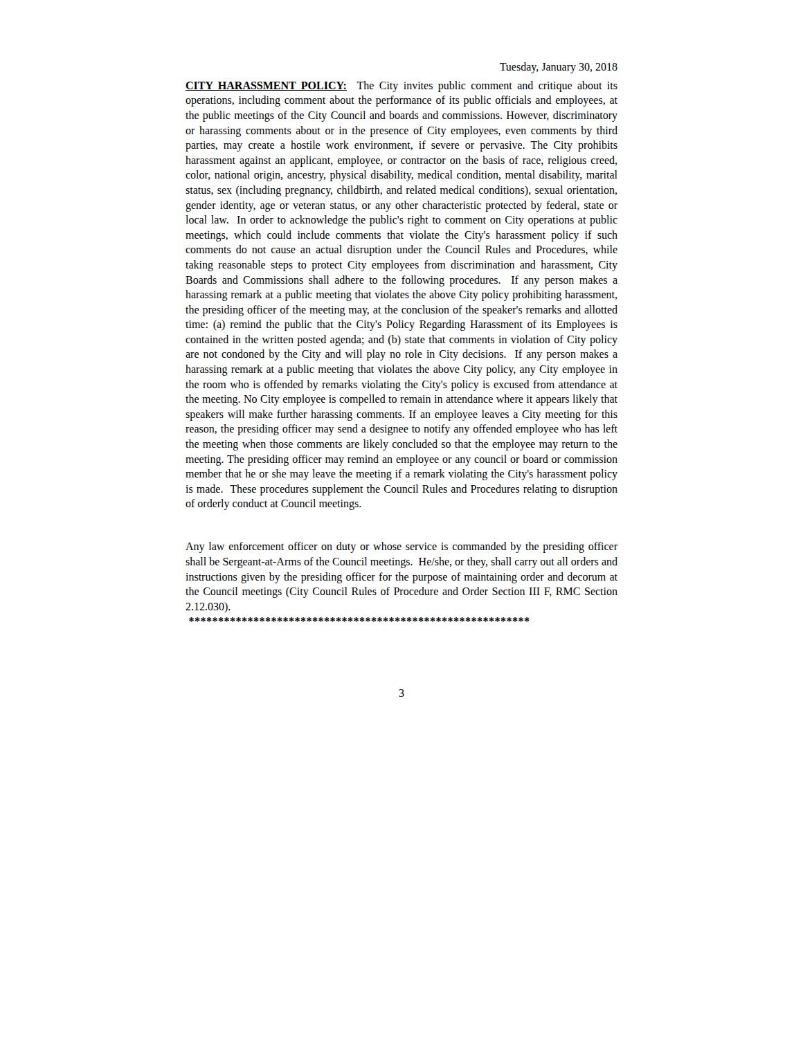Tuesday, January 30, 2018
CITY HARASSMENT POLICY: The City invites public comment and critique about its operations, including comment about the performance of its public officials and employees, at the public meetings of the City Council and boards and commissions. However, discriminatory or harassing comments about or in the presence of City employees, even comments by third parties, may create a hostile work environment, if severe or pervasive. The City prohibits harassment against an applicant, employee, or contractor on the basis of race, religious creed, color, national origin, ancestry, physical disability, medical condition, mental disability, marital status, sex (including pregnancy, childbirth, and related medical conditions), sexual orientation, gender identity, age or veteran status, or any other characteristic protected by federal, state or local law. In order to acknowledge the public's right to comment on City operations at public meetings, which could include comments that violate the City's harassment policy if such comments do not cause an actual disruption under the Council Rules and Procedures, while taking reasonable steps to protect City employees from discrimination and harassment, City Boards and Commissions shall adhere to the following procedures. If any person makes a harassing remark at a public meeting that violates the above City policy prohibiting harassment, the presiding officer of the meeting may, at the conclusion of the speaker's remarks and allotted time: (a) remind the public that the City's Policy Regarding Harassment of its Employees is contained in the written posted agenda; and (b) state that comments in violation of City policy are not condoned by the City and will play no role in City decisions. If any person makes a harassing remark at a public meeting that violates the above City policy, any City employee in the room who is offended by remarks violating the City's policy is excused from attendance at the meeting. No City employee is compelled to remain in attendance where it appears likely that speakers will make further harassing comments. If an employee leaves a City meeting for this reason, the presiding officer may send a designee to notify any offended employee who has left the meeting when those comments are likely concluded so that the employee may return to the meeting. The presiding officer may remind an employee or any council or board or commission member that he or she may leave the meeting if a remark violating the City's harassment policy is made. These procedures supplement the Council Rules and Procedures relating to disruption of orderly conduct at Council meetings.
Any law enforcement officer on duty or whose service is commanded by the presiding officer shall be Sergeant-at-Arms of the Council meetings. He/she, or they, shall carry out all orders and instructions given by the presiding officer for the purpose of maintaining order and decorum at the Council meetings (City Council Rules of Procedure and Order Section III F, RMC Section 2.12.030).
**********************************************************
3